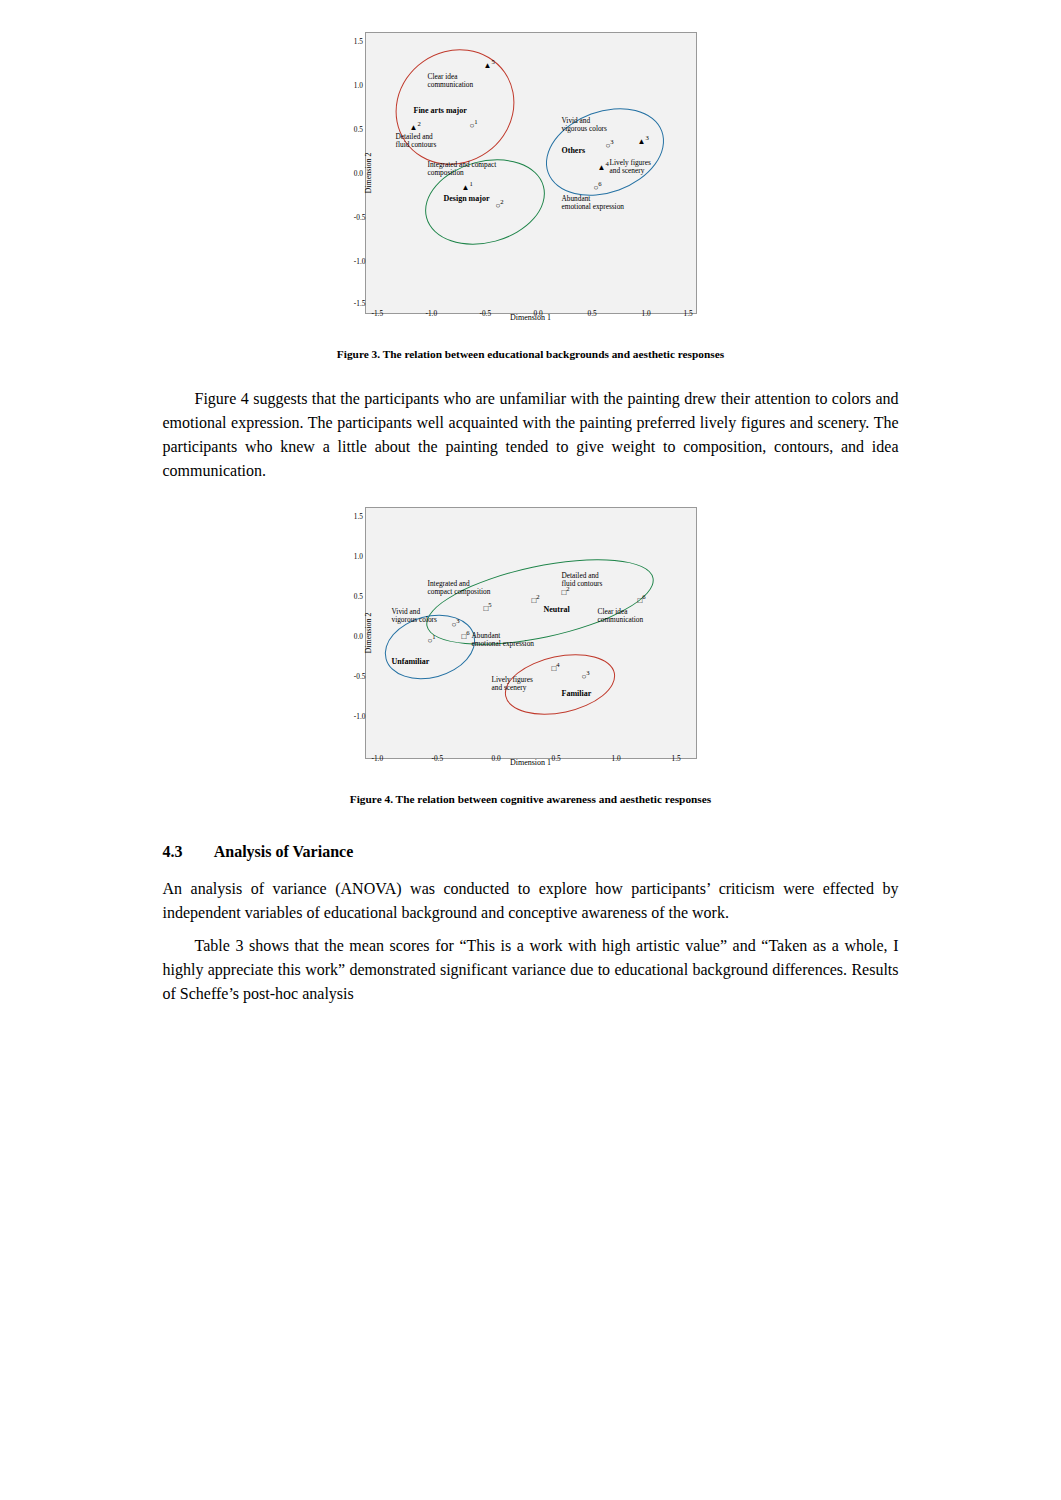Dimension 2 Dimension 1 1.5 1.0 0.5 0.0 -0.5 -1.0 -1.5 -1.5 -1.0 -0.5 0.0 0.5 1.0 1.5
▲5 Clear idea
communication Fine arts major ▲2 ○1 Detailed and
fluid contours Vivid and
vigorous colors ○3 ▲3 Others ▲4 Lively figures
and scenery Integrated and compact
composition ▲1 ○6 Design major ○2 Abundant
emotional expression
Figure 3. The relation between educational backgrounds and aesthetic responses
Figure 4 suggests that the participants who are unfamiliar with the painting drew their attention to colors and emotional expression. The participants well acquainted with the painting preferred lively figures and scenery. The participants who knew a little about the painting tended to give weight to composition, contours, and idea communication.
Dimension 2 Dimension 1 1.5 1.0 0.5 0.0 -0.5 -1.0 -1.0 -0.5 0.0 0.5 1.0 1.5
Integrated and
compact composition Detailed and
fluid contours □5 □2 □2 Neutral □6 Vivid and
vigorous colors ○3 Clear idea
communication ○1 □6 Abundant
emotional expression Unfamiliar □4 ○3 Lively figures
and scenery Familiar
Figure 4. The relation between cognitive awareness and aesthetic responses
4.3 Analysis of Variance
An analysis of variance (ANOVA) was conducted to explore how participants’ criticism were effected by independent variables of educational background and conceptive awareness of the work.
Table 3 shows that the mean scores for “This is a work with high artistic value” and “Taken as a whole, I highly appreciate this work” demonstrated significant variance due to educational background differences. Results of Scheffe’s post-hoc analysis